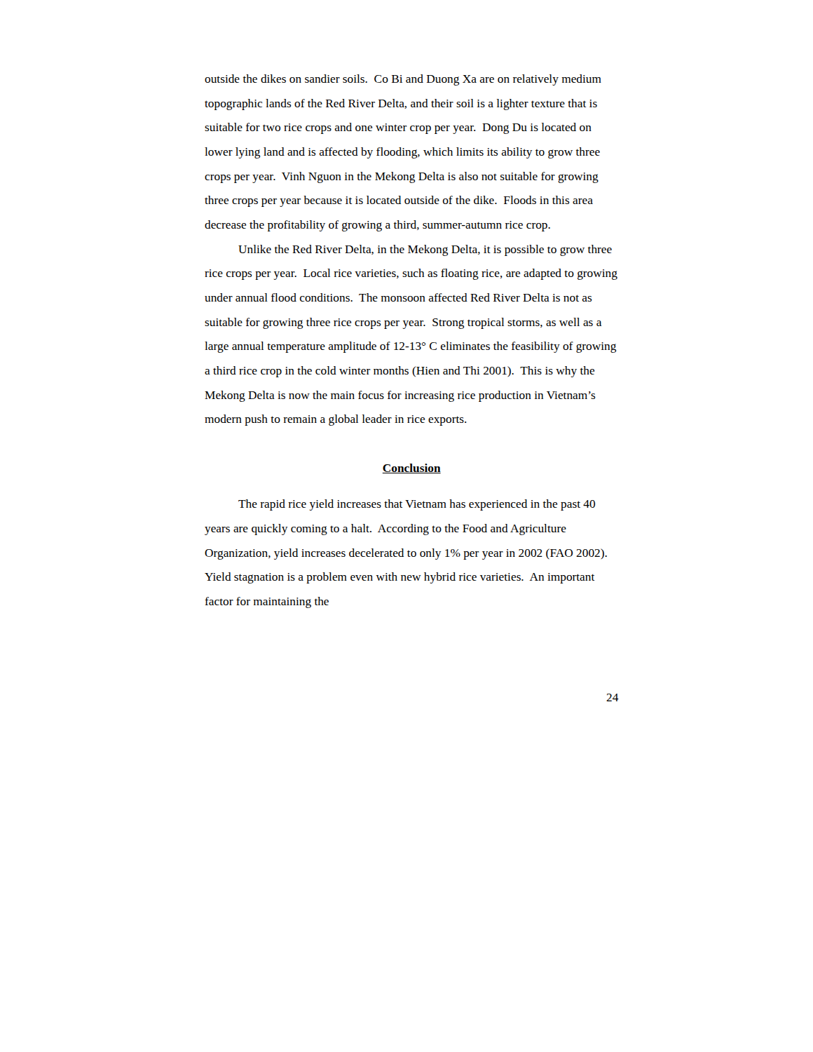outside the dikes on sandier soils. Co Bi and Duong Xa are on relatively medium topographic lands of the Red River Delta, and their soil is a lighter texture that is suitable for two rice crops and one winter crop per year. Dong Du is located on lower lying land and is affected by flooding, which limits its ability to grow three crops per year. Vinh Nguon in the Mekong Delta is also not suitable for growing three crops per year because it is located outside of the dike. Floods in this area decrease the profitability of growing a third, summer-autumn rice crop.
Unlike the Red River Delta, in the Mekong Delta, it is possible to grow three rice crops per year. Local rice varieties, such as floating rice, are adapted to growing under annual flood conditions. The monsoon affected Red River Delta is not as suitable for growing three rice crops per year. Strong tropical storms, as well as a large annual temperature amplitude of 12-13° C eliminates the feasibility of growing a third rice crop in the cold winter months (Hien and Thi 2001). This is why the Mekong Delta is now the main focus for increasing rice production in Vietnam’s modern push to remain a global leader in rice exports.
Conclusion
The rapid rice yield increases that Vietnam has experienced in the past 40 years are quickly coming to a halt. According to the Food and Agriculture Organization, yield increases decelerated to only 1% per year in 2002 (FAO 2002). Yield stagnation is a problem even with new hybrid rice varieties. An important factor for maintaining the
24